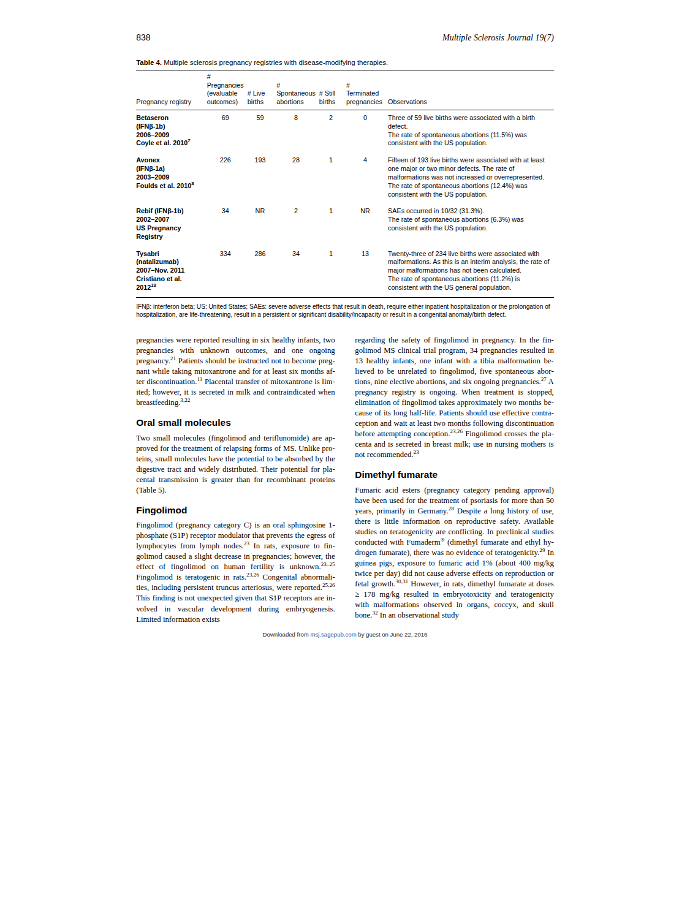838 Multiple Sclerosis Journal 19(7)
Table 4. Multiple sclerosis pregnancy registries with disease-modifying therapies.
| Pregnancy registry | # Pregnancies (evaluable outcomes) | # Live births | # Spontaneous abortions | # Still births | # Terminated pregnancies | Observations |
| --- | --- | --- | --- | --- | --- | --- |
| Betaseron (IFNβ-1b) 2006–2009 Coyle et al. 2010 7 | 69 | 59 | 8 | 2 | 0 | Three of 59 live births were associated with a birth defect. The rate of spontaneous abortions (11.5%) was consistent with the US population. |
| Avonex (IFNβ-1a) 2003–2009 Foulds et al. 2010 8 | 226 | 193 | 28 | 1 | 4 | Fifteen of 193 live births were associated with at least one major or two minor defects. The rate of malformations was not increased or overrepresented. The rate of spontaneous abortions (12.4%) was consistent with the US population. |
| Rebif (IFNβ-1b) 2002–2007 US Pregnancy Registry | 34 | NR | 2 | 1 | NR | SAEs occurred in 10/32 (31.3%). The rate of spontaneous abortions (6.3%) was consistent with the US population. |
| Tysabri (natalizumab) 2007–Nov. 2011 Cristiano et al. 2012 18 | 334 | 286 | 34 | 1 | 13 | Twenty-three of 234 live births were associated with malformations. As this is an interim analysis, the rate of major malformations has not been calculated. The rate of spontaneous abortions (11.2%) is consistent with the US general population. |
IFNβ: interferon beta; US: United States; SAEs: severe adverse effects that result in death, require either inpatient hospitalization or the prolongation of hospitalization, are life-threatening, result in a persistent or significant disability/incapacity or result in a congenital anomaly/birth defect.
pregnancies were reported resulting in six healthy infants, two pregnancies with unknown outcomes, and one ongoing pregnancy.21 Patients should be instructed not to become pregnant while taking mitoxantrone and for at least six months after discontinuation.11 Placental transfer of mitoxantrone is limited; however, it is secreted in milk and contraindicated when breastfeeding.3,22
Oral small molecules
Two small molecules (fingolimod and teriflunomide) are approved for the treatment of relapsing forms of MS. Unlike proteins, small molecules have the potential to be absorbed by the digestive tract and widely distributed. Their potential for placental transmission is greater than for recombinant proteins (Table 5).
Fingolimod
Fingolimod (pregnancy category C) is an oral sphingosine 1-phosphate (S1P) receptor modulator that prevents the egress of lymphocytes from lymph nodes.23 In rats, exposure to fingolimod caused a slight decrease in pregnancies; however, the effect of fingolimod on human fertility is unknown.23–25 Fingolimod is teratogenic in rats.23,26 Congenital abnormalities, including persistent truncus arteriosus, were reported.25,26 This finding is not unexpected given that S1P receptors are involved in vascular development during embryogenesis. Limited information exists
regarding the safety of fingolimod in pregnancy. In the fingolimod MS clinical trial program, 34 pregnancies resulted in 13 healthy infants, one infant with a tibia malformation believed to be unrelated to fingolimod, five spontaneous abortions, nine elective abortions, and six ongoing pregnancies.27 A pregnancy registry is ongoing. When treatment is stopped, elimination of fingolimod takes approximately two months because of its long half-life. Patients should use effective contraception and wait at least two months following discontinuation before attempting conception.23,26 Fingolimod crosses the placenta and is secreted in breast milk; use in nursing mothers is not recommended.23
Dimethyl fumarate
Fumaric acid esters (pregnancy category pending approval) have been used for the treatment of psoriasis for more than 50 years, primarily in Germany.28 Despite a long history of use, there is little information on reproductive safety. Available studies on teratogenicity are conflicting. In preclinical studies conducted with Fumaderm® (dimethyl fumarate and ethyl hydrogen fumarate), there was no evidence of teratogenicity.29 In guinea pigs, exposure to fumaric acid 1% (about 400 mg/kg twice per day) did not cause adverse effects on reproduction or fetal growth.30,31 However, in rats, dimethyl fumarate at doses ≥ 178 mg/kg resulted in embryotoxicity and teratogenicity with malformations observed in organs, coccyx, and skull bone.32 In an observational study
Downloaded from msj.sagepub.com by guest on June 22, 2016